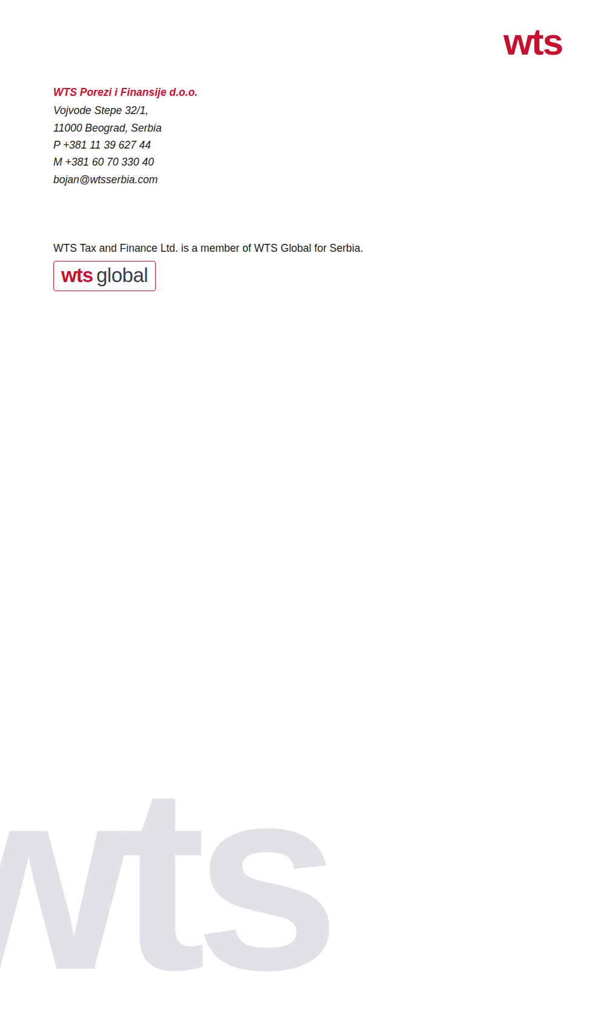wts
WTS Porezi i Finansije d.o.o.
Vojvode Stepe 32/1,
11000 Beograd, Serbia
P +381 11 39 627 44
M +381 60 70 330 40
bojan@wtsserbia.com
WTS Tax and Finance Ltd. is a member of WTS Global for Serbia.
wts global
wts